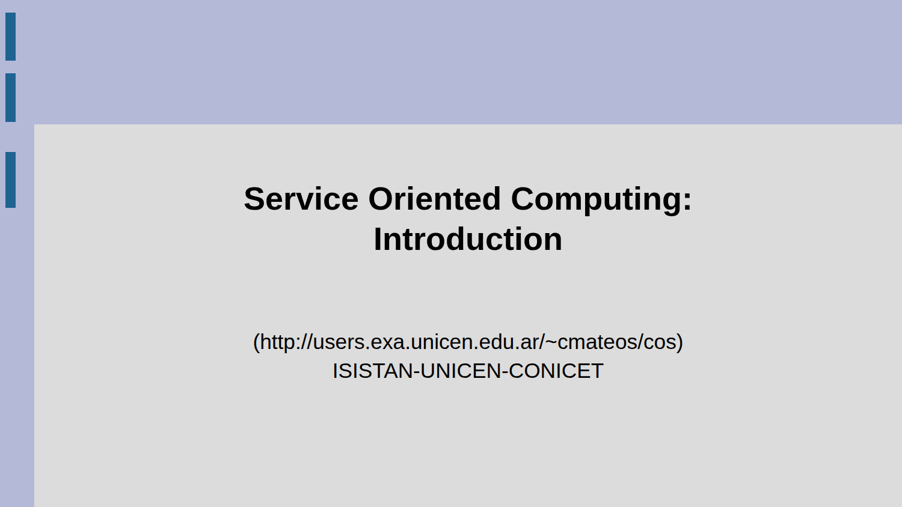Service Oriented Computing:
Introduction
(http://users.exa.unicen.edu.ar/~cmateos/cos)
ISISTAN-UNICEN-CONICET